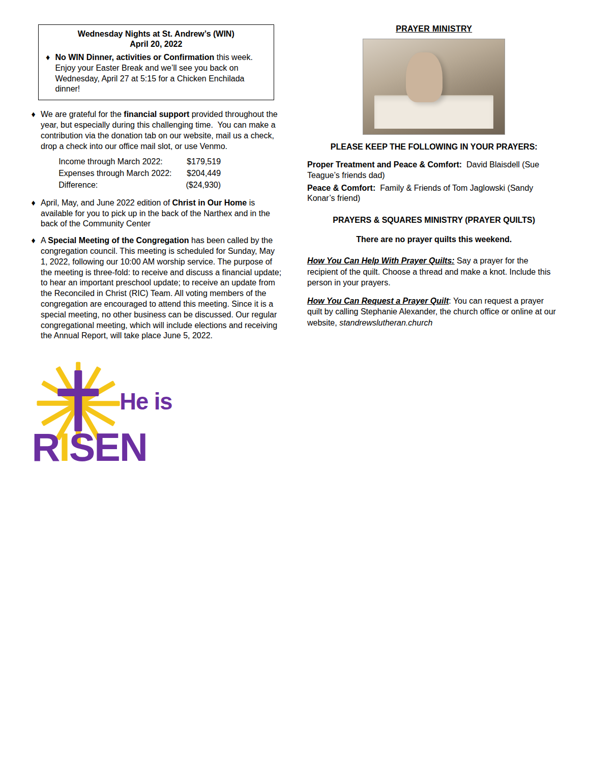Wednesday Nights at St. Andrew’s (WIN)
April 20, 2022
No WIN Dinner, activities or Confirmation this week. Enjoy your Easter Break and we’ll see you back on Wednesday, April 27 at 5:15 for a Chicken Enchilada dinner!
We are grateful for the financial support provided throughout the year, but especially during this challenging time. You can make a contribution via the donation tab on our website, mail us a check, drop a check into our office mail slot, or use Venmo.
| Income through March 2022: | $179,519 |
| Expenses through March 2022: | $204,449 |
| Difference: | ($24,930) |
April, May, and June 2022 edition of Christ in Our Home is available for you to pick up in the back of the Narthex and in the back of the Community Center
A Special Meeting of the Congregation has been called by the congregation council. This meeting is scheduled for Sunday, May 1, 2022, following our 10:00 AM worship service. The purpose of the meeting is three-fold: to receive and discuss a financial update; to hear an important preschool update; to receive an update from the Reconciled in Christ (RIC) Team. All voting members of the congregation are encouraged to attend this meeting. Since it is a special meeting, no other business can be discussed. Our regular congregational meeting, which will include elections and receiving the Annual Report, will take place June 5, 2022.
He is
RISEN
PRAYER MINISTRY
PLEASE KEEP THE FOLLOWING IN YOUR PRAYERS:
Proper Treatment and Peace & Comfort: David Blaisdell (Sue Teague’s friends dad)
Peace & Comfort: Family & Friends of Tom Jaglowski (Sandy Konar’s friend)
PRAYERS & SQUARES MINISTRY (PRAYER QUILTS)
There are no prayer quilts this weekend.
How You Can Help With Prayer Quilts: Say a prayer for the recipient of the quilt. Choose a thread and make a knot. Include this person in your prayers.
How You Can Request a Prayer Quilt: You can request a prayer quilt by calling Stephanie Alexander, the church office or online at our website, standrewslutheran.church